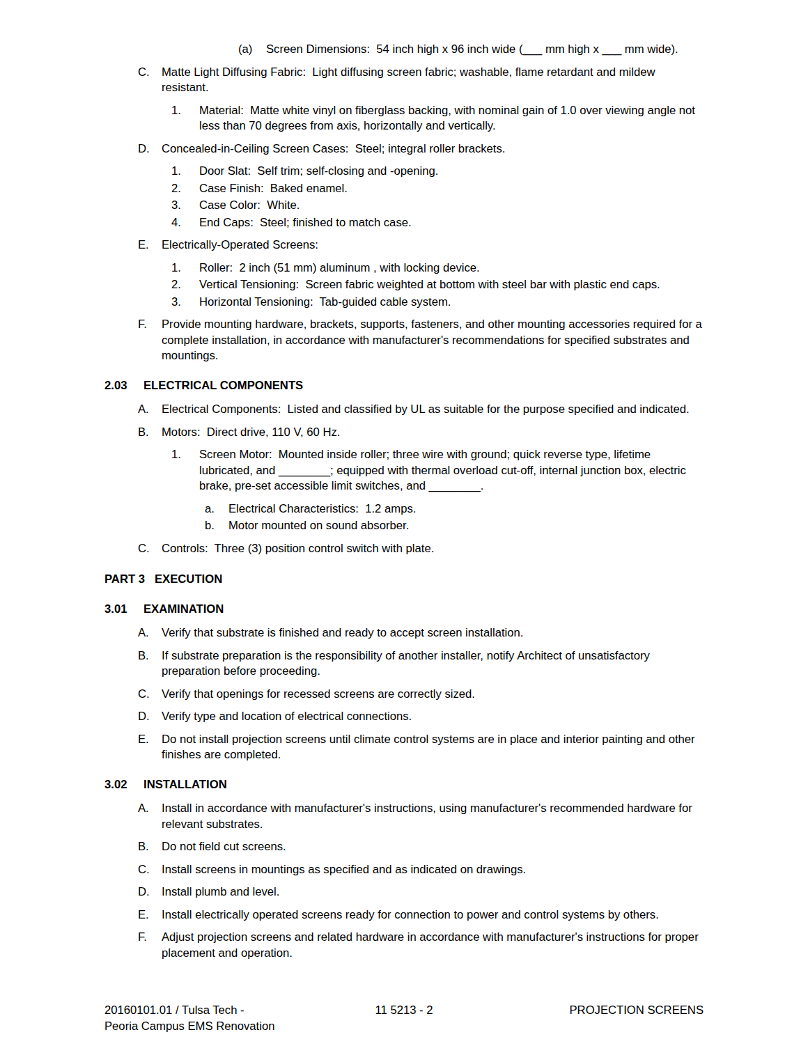(a)
Screen Dimensions: 54 inch high x 96 inch wide (___ mm high x ___ mm wide).
C.
Matte Light Diffusing Fabric: Light diffusing screen fabric; washable, flame retardant and mildew resistant.
1.
Material: Matte white vinyl on fiberglass backing, with nominal gain of 1.0 over viewing angle not less than 70 degrees from axis, horizontally and vertically.
D.
Concealed-in-Ceiling Screen Cases: Steel; integral roller brackets.
1.
Door Slat: Self trim; self-closing and -opening.
2.
Case Finish: Baked enamel.
3.
Case Color: White.
4.
End Caps: Steel; finished to match case.
E.
Electrically-Operated Screens:
1.
Roller: 2 inch (51 mm) aluminum , with locking device.
2.
Vertical Tensioning: Screen fabric weighted at bottom with steel bar with plastic end caps.
3.
Horizontal Tensioning: Tab-guided cable system.
F.
Provide mounting hardware, brackets, supports, fasteners, and other mounting accessories required for a complete installation, in accordance with manufacturer's recommendations for specified substrates and mountings.
2.03 ELECTRICAL COMPONENTS
A.
Electrical Components: Listed and classified by UL as suitable for the purpose specified and indicated.
B.
Motors: Direct drive, 110 V, 60 Hz.
1.
Screen Motor: Mounted inside roller; three wire with ground; quick reverse type, lifetime lubricated, and ________; equipped with thermal overload cut-off, internal junction box, electric brake, pre-set accessible limit switches, and ________.
a.
Electrical Characteristics: 1.2 amps.
b.
Motor mounted on sound absorber.
C.
Controls: Three (3) position control switch with plate.
PART 3 EXECUTION
3.01 EXAMINATION
A.
Verify that substrate is finished and ready to accept screen installation.
B.
If substrate preparation is the responsibility of another installer, notify Architect of unsatisfactory preparation before proceeding.
C.
Verify that openings for recessed screens are correctly sized.
D.
Verify type and location of electrical connections.
E.
Do not install projection screens until climate control systems are in place and interior painting and other finishes are completed.
3.02 INSTALLATION
A.
Install in accordance with manufacturer's instructions, using manufacturer's recommended hardware for relevant substrates.
B.
Do not field cut screens.
C.
Install screens in mountings as specified and as indicated on drawings.
D.
Install plumb and level.
E.
Install electrically operated screens ready for connection to power and control systems by others.
F.
Adjust projection screens and related hardware in accordance with manufacturer's instructions for proper placement and operation.
20160101.01 / Tulsa Tech -
Peoria Campus EMS Renovation
11 5213 - 2
PROJECTION SCREENS